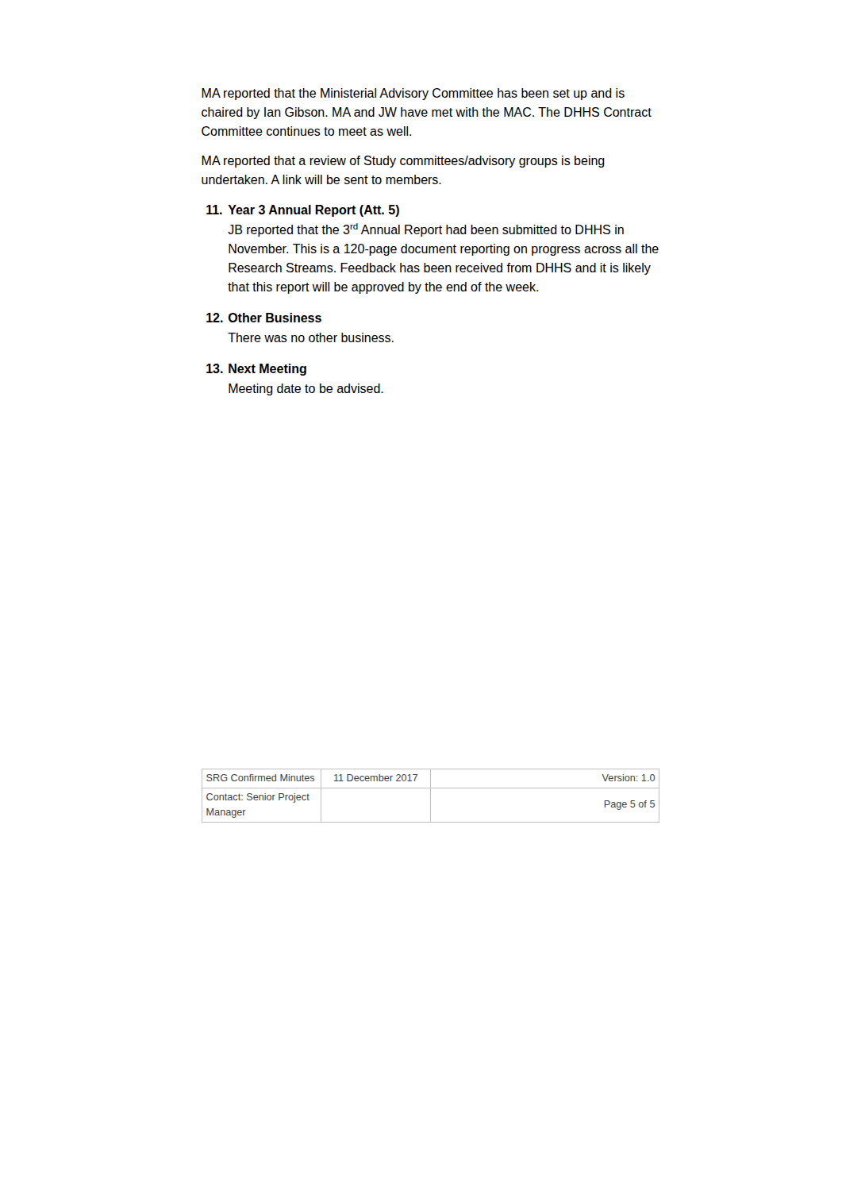MA reported that the Ministerial Advisory Committee has been set up and is chaired by Ian Gibson. MA and JW have met with the MAC. The DHHS Contract Committee continues to meet as well.
MA reported that a review of Study committees/advisory groups is being undertaken. A link will be sent to members.
Year 3 Annual Report (Att. 5)
JB reported that the 3rd Annual Report had been submitted to DHHS in November. This is a 120-page document reporting on progress across all the Research Streams. Feedback has been received from DHHS and it is likely that this report will be approved by the end of the week.
Other Business
There was no other business.
Next Meeting
Meeting date to be advised.
| SRG Confirmed Minutes | 11 December 2017 | Version: 1.0 |
| Contact: Senior Project Manager | | Page 5 of 5 |